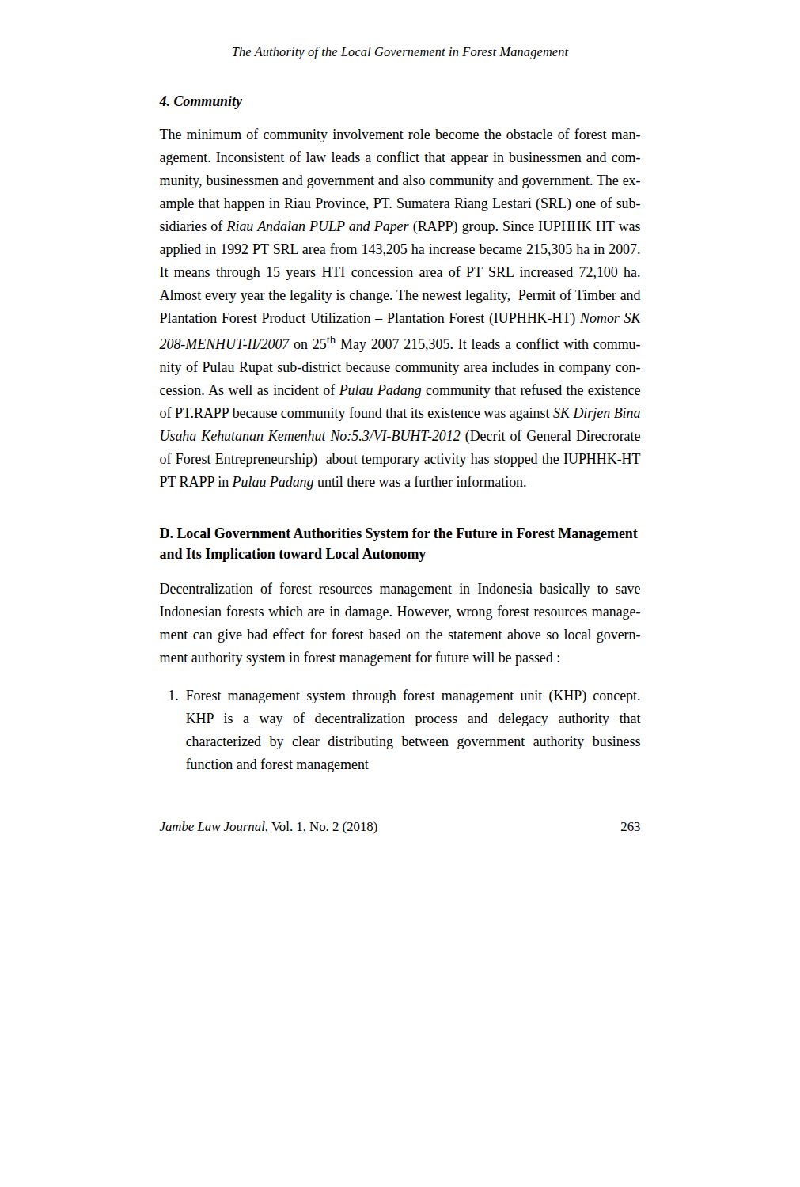The Authority of the Local Governement in Forest Management
4. Community
The minimum of community involvement role become the obstacle of forest management. Inconsistent of law leads a conflict that appear in businessmen and community, businessmen and government and also community and government. The example that happen in Riau Province, PT. Sumatera Riang Lestari (SRL) one of subsidiaries of Riau Andalan PULP and Paper (RAPP) group. Since IUPHHK HT was applied in 1992 PT SRL area from 143,205 ha increase became 215,305 ha in 2007. It means through 15 years HTI concession area of PT SRL increased 72,100 ha. Almost every year the legality is change. The newest legality, Permit of Timber and Plantation Forest Product Utilization – Plantation Forest (IUPHHK-HT) Nomor SK 208-MENHUT-II/2007 on 25th May 2007 215,305. It leads a conflict with community of Pulau Rupat sub-district because community area includes in company concession. As well as incident of Pulau Padang community that refused the existence of PT.RAPP because community found that its existence was against SK Dirjen Bina Usaha Kehutanan Kemenhut No:5.3/VI-BUHT-2012 (Decrit of General Direcrorate of Forest Entrepreneurship) about temporary activity has stopped the IUPHHK-HT PT RAPP in Pulau Padang until there was a further information.
D. Local Government Authorities System for the Future in Forest Management and Its Implication toward Local Autonomy
Decentralization of forest resources management in Indonesia basically to save Indonesian forests which are in damage. However, wrong forest resources management can give bad effect for forest based on the statement above so local government authority system in forest management for future will be passed :
Forest management system through forest management unit (KHP) concept. KHP is a way of decentralization process and delegacy authority that characterized by clear distributing between government authority business function and forest management
Jambe Law Journal, Vol. 1, No. 2 (2018)
263